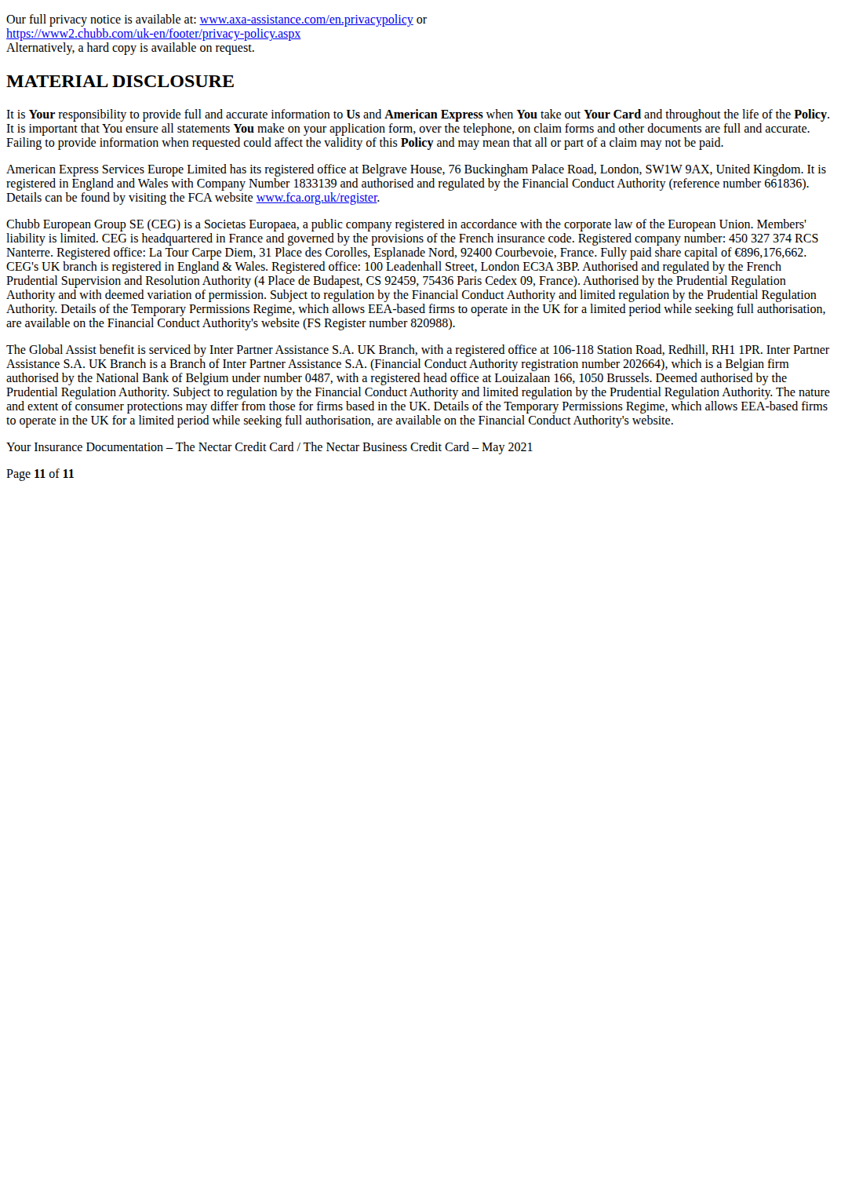Our full privacy notice is available at: www.axa-assistance.com/en.privacypolicy or
https://www2.chubb.com/uk-en/footer/privacy-policy.aspx
Alternatively, a hard copy is available on request.
MATERIAL DISCLOSURE
It is Your responsibility to provide full and accurate information to Us and American Express when You take out Your Card and throughout the life of the Policy. It is important that You ensure all statements You make on your application form, over the telephone, on claim forms and other documents are full and accurate. Failing to provide information when requested could affect the validity of this Policy and may mean that all or part of a claim may not be paid.
American Express Services Europe Limited has its registered office at Belgrave House, 76 Buckingham Palace Road, London, SW1W 9AX, United Kingdom. It is registered in England and Wales with Company Number 1833139 and authorised and regulated by the Financial Conduct Authority (reference number 661836). Details can be found by visiting the FCA website www.fca.org.uk/register.
Chubb European Group SE (CEG) is a Societas Europaea, a public company registered in accordance with the corporate law of the European Union. Members' liability is limited. CEG is headquartered in France and governed by the provisions of the French insurance code. Registered company number: 450 327 374 RCS Nanterre. Registered office: La Tour Carpe Diem, 31 Place des Corolles, Esplanade Nord, 92400 Courbevoie, France. Fully paid share capital of €896,176,662. CEG's UK branch is registered in England & Wales. Registered office: 100 Leadenhall Street, London EC3A 3BP. Authorised and regulated by the French Prudential Supervision and Resolution Authority (4 Place de Budapest, CS 92459, 75436 Paris Cedex 09, France). Authorised by the Prudential Regulation Authority and with deemed variation of permission. Subject to regulation by the Financial Conduct Authority and limited regulation by the Prudential Regulation Authority. Details of the Temporary Permissions Regime, which allows EEA-based firms to operate in the UK for a limited period while seeking full authorisation, are available on the Financial Conduct Authority's website (FS Register number 820988).
The Global Assist benefit is serviced by Inter Partner Assistance S.A. UK Branch, with a registered office at 106-118 Station Road, Redhill, RH1 1PR. Inter Partner Assistance S.A. UK Branch is a Branch of Inter Partner Assistance S.A. (Financial Conduct Authority registration number 202664), which is a Belgian firm authorised by the National Bank of Belgium under number 0487, with a registered head office at Louizalaan 166, 1050 Brussels. Deemed authorised by the Prudential Regulation Authority. Subject to regulation by the Financial Conduct Authority and limited regulation by the Prudential Regulation Authority. The nature and extent of consumer protections may differ from those for firms based in the UK. Details of the Temporary Permissions Regime, which allows EEA-based firms to operate in the UK for a limited period while seeking full authorisation, are available on the Financial Conduct Authority's website.
Your Insurance Documentation – The Nectar Credit Card / The Nectar Business Credit Card – May 2021
Page 11 of 11